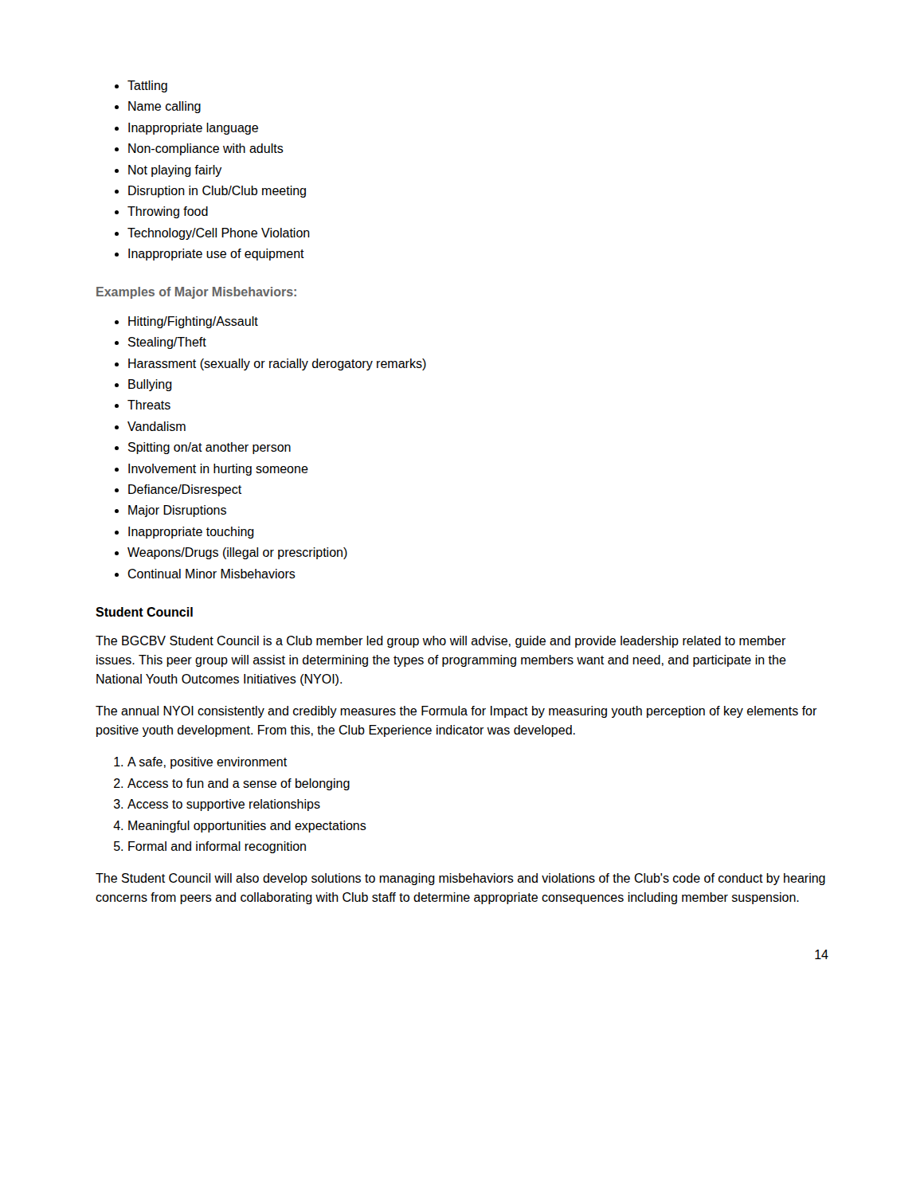Tattling
Name calling
Inappropriate language
Non-compliance with adults
Not playing fairly
Disruption in Club/Club meeting
Throwing food
Technology/Cell Phone Violation
Inappropriate use of equipment
Examples of Major Misbehaviors:
Hitting/Fighting/Assault
Stealing/Theft
Harassment (sexually or racially derogatory remarks)
Bullying
Threats
Vandalism
Spitting on/at another person
Involvement in hurting someone
Defiance/Disrespect
Major Disruptions
Inappropriate touching
Weapons/Drugs (illegal or prescription)
Continual Minor Misbehaviors
Student Council
The BGCBV Student Council is a Club member led group who will advise, guide and provide leadership related to member issues. This peer group will assist in determining the types of programming members want and need, and participate in the National Youth Outcomes Initiatives (NYOI).
The annual NYOI consistently and credibly measures the Formula for Impact by measuring youth perception of key elements for positive youth development. From this, the Club Experience indicator was developed.
A safe, positive environment
Access to fun and a sense of belonging
Access to supportive relationships
Meaningful opportunities and expectations
Formal and informal recognition
The Student Council will also develop solutions to managing misbehaviors and violations of the Club's code of conduct by hearing concerns from peers and collaborating with Club staff to determine appropriate consequences including member suspension.
14